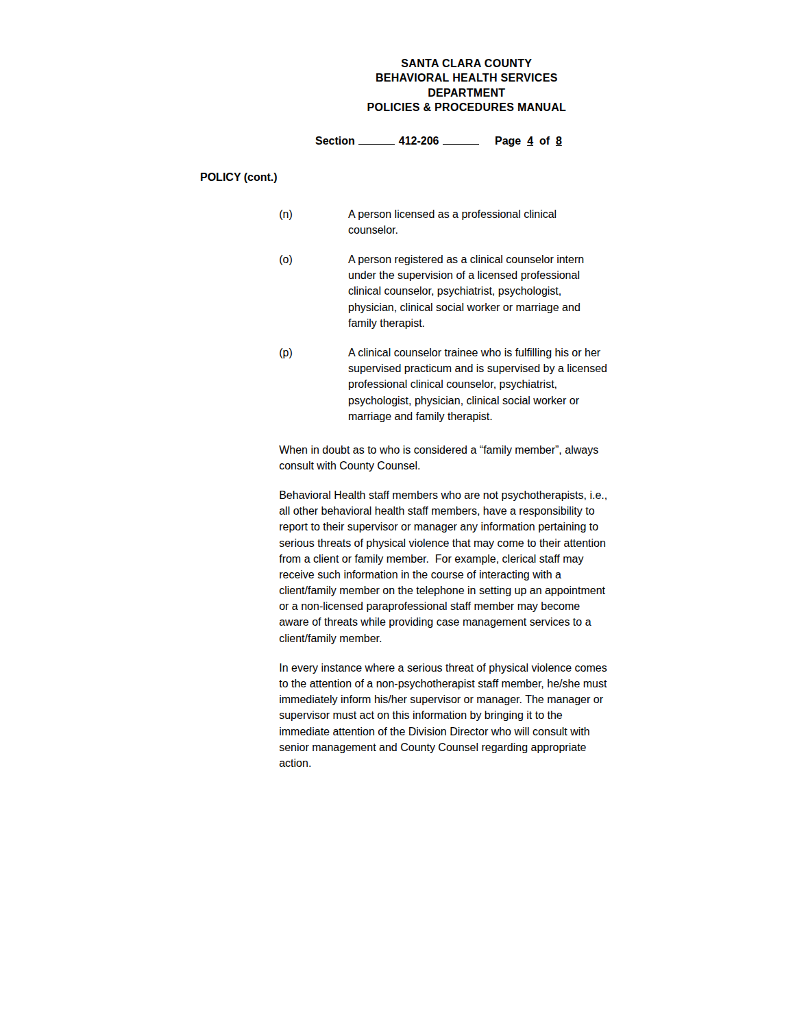SANTA CLARA COUNTY
BEHAVIORAL HEALTH SERVICES
DEPARTMENT
POLICIES & PROCEDURES MANUAL
Section 412-206 Page 4 of 8
POLICY (cont.)
(n) A person licensed as a professional clinical counselor.
(o) A person registered as a clinical counselor intern under the supervision of a licensed professional clinical counselor, psychiatrist, psychologist, physician, clinical social worker or marriage and family therapist.
(p) A clinical counselor trainee who is fulfilling his or her supervised practicum and is supervised by a licensed professional clinical counselor, psychiatrist, psychologist, physician, clinical social worker or marriage and family therapist.
When in doubt as to who is considered a “family member”, always consult with County Counsel.
Behavioral Health staff members who are not psychotherapists, i.e., all other behavioral health staff members, have a responsibility to report to their supervisor or manager any information pertaining to serious threats of physical violence that may come to their attention from a client or family member. For example, clerical staff may receive such information in the course of interacting with a client/family member on the telephone in setting up an appointment or a non-licensed paraprofessional staff member may become aware of threats while providing case management services to a client/family member.
In every instance where a serious threat of physical violence comes to the attention of a non-psychotherapist staff member, he/she must immediately inform his/her supervisor or manager. The manager or supervisor must act on this information by bringing it to the immediate attention of the Division Director who will consult with senior management and County Counsel regarding appropriate action.